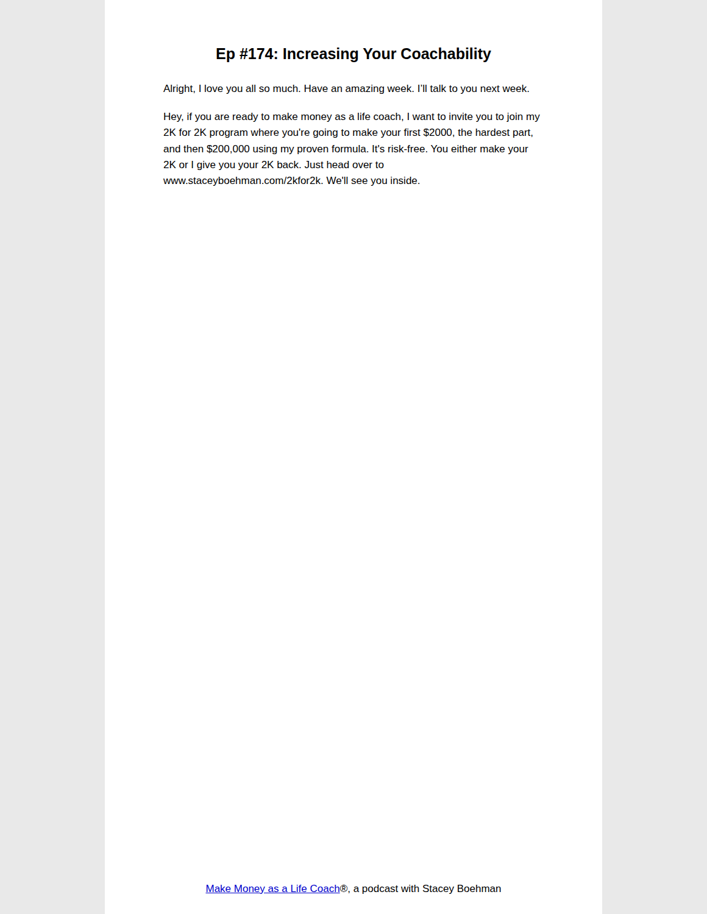Ep #174: Increasing Your Coachability
Alright, I love you all so much. Have an amazing week. I’ll talk to you next week.
Hey, if you are ready to make money as a life coach, I want to invite you to join my 2K for 2K program where you're going to make your first $2000, the hardest part, and then $200,000 using my proven formula. It's risk-free. You either make your 2K or I give you your 2K back. Just head over to www.staceyboehman.com/2kfor2k. We'll see you inside.
Make Money as a Life Coach®, a podcast with Stacey Boehman